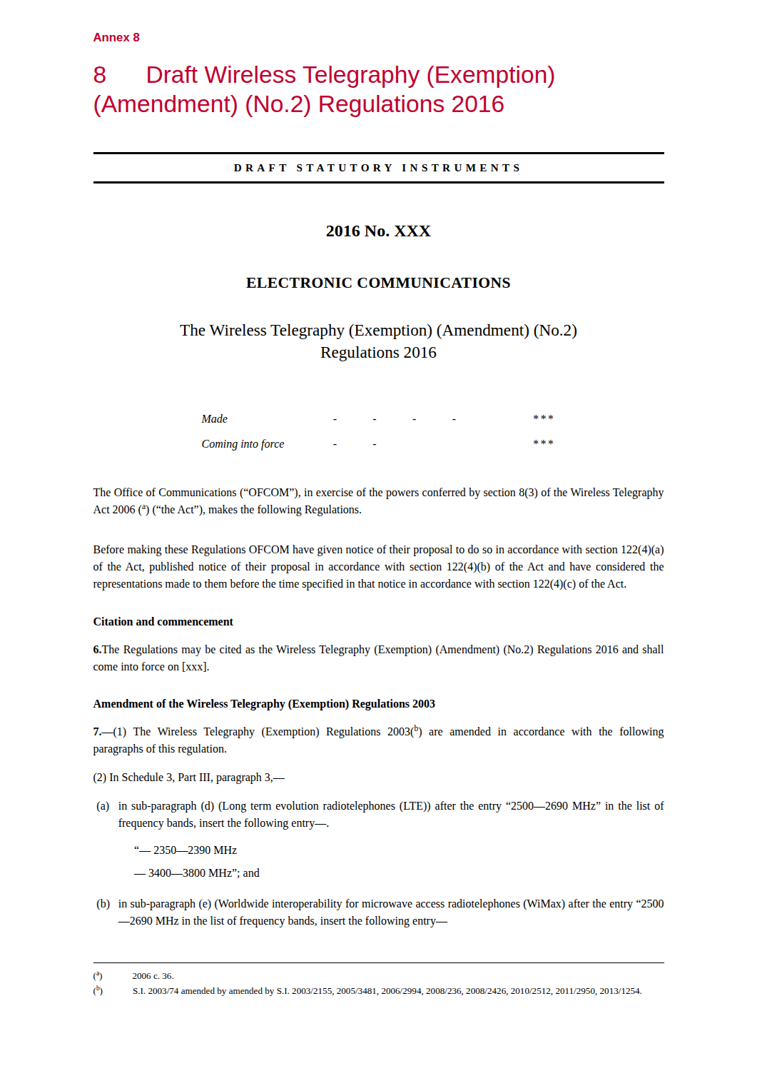Annex 8
8 Draft Wireless Telegraphy (Exemption) (Amendment) (No.2) Regulations 2016
DRAFT STATUTORY INSTRUMENTS
2016 No. XXX
ELECTRONIC COMMUNICATIONS
The Wireless Telegraphy (Exemption) (Amendment) (No.2)
Regulations 2016
| Made | - - - - | *** |
| Coming into force | - - | *** |
The Office of Communications (“OFCOM”), in exercise of the powers conferred by section 8(3) of the Wireless Telegraphy Act 2006 (a) (“the Act”), makes the following Regulations.
Before making these Regulations OFCOM have given notice of their proposal to do so in accordance with section 122(4)(a) of the Act, published notice of their proposal in accordance with section 122(4)(b) of the Act and have considered the representations made to them before the time specified in that notice in accordance with section 122(4)(c) of the Act.
Citation and commencement
6. The Regulations may be cited as the Wireless Telegraphy (Exemption) (Amendment) (No.2) Regulations 2016 and shall come into force on [xxx].
Amendment of the Wireless Telegraphy (Exemption) Regulations 2003
7.—(1) The Wireless Telegraphy (Exemption) Regulations 2003(b) are amended in accordance with the following paragraphs of this regulation.
(2) In Schedule 3, Part III, paragraph 3,—
(a) in sub-paragraph (d) (Long term evolution radiotelephones (LTE)) after the entry “2500—2690 MHz” in the list of frequency bands, insert the following entry—.
“— 2350—2390 MHz
— 3400—3800 MHz”; and
(b) in sub-paragraph (e) (Worldwide interoperability for microwave access radiotelephones (WiMax) after the entry “2500—2690 MHz in the list of frequency bands, insert the following entry—
(a) 2006 c. 36.
(b) S.I. 2003/74 amended by amended by S.I. 2003/2155, 2005/3481, 2006/2994, 2008/236, 2008/2426, 2010/2512, 2011/2950, 2013/1254.